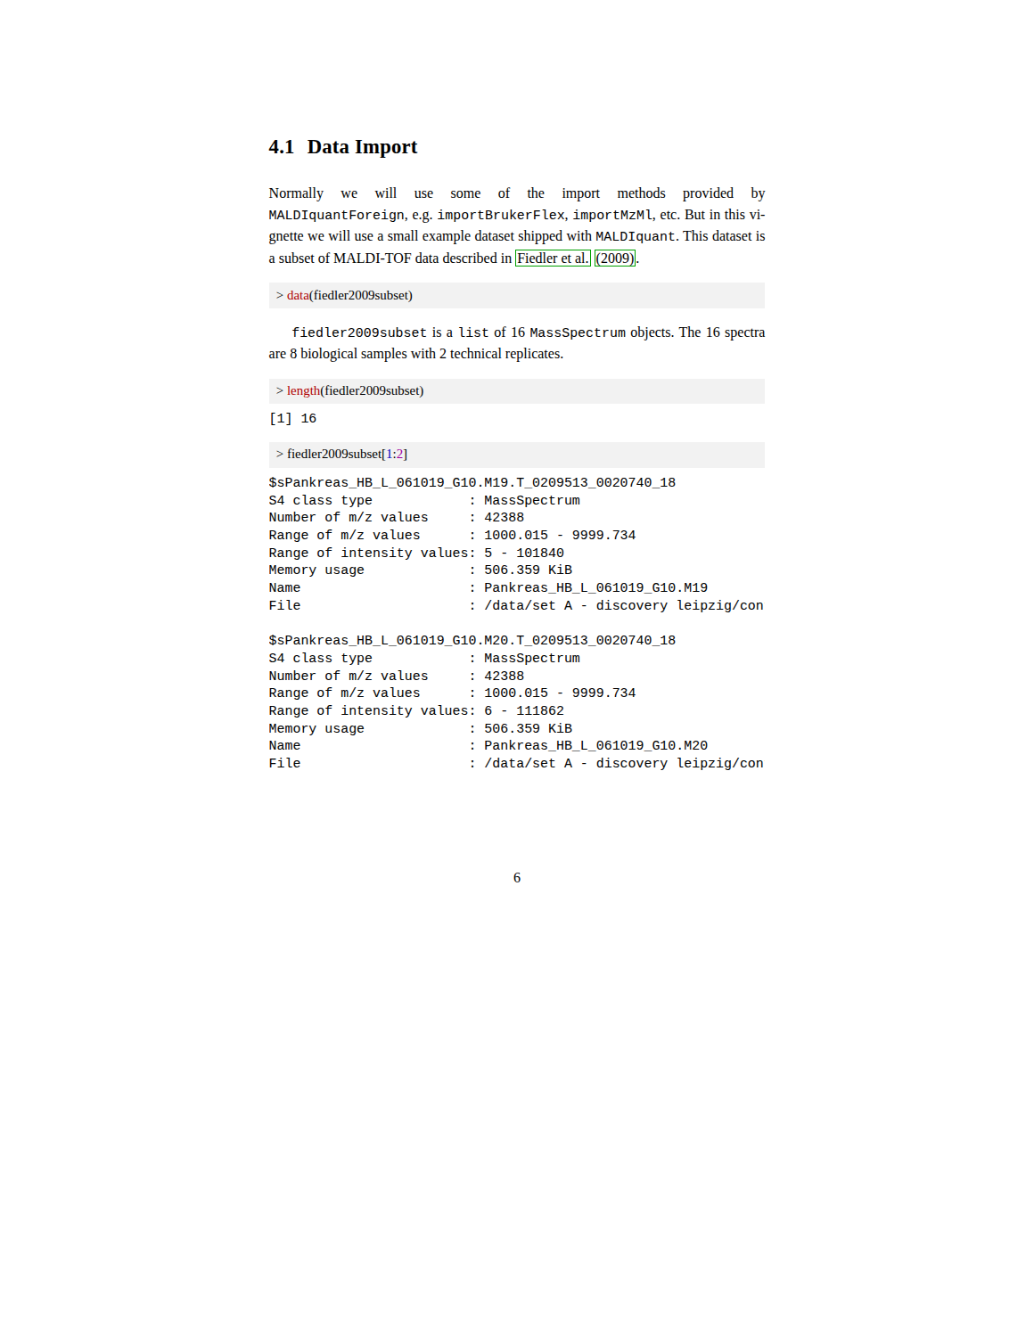4.1 Data Import
Normally we will use some of the import methods provided by MALDIquantForeign, e.g. importBrukerFlex, importMzMl, etc. But in this vignette we will use a small example dataset shipped with MALDIquant. This dataset is a subset of MALDI-TOF data described in Fiedler et al. (2009).
> data(fiedler2009subset)
fiedler2009subset is a list of 16 MassSpectrum objects. The 16 spectra are 8 biological samples with 2 technical replicates.
> length(fiedler2009subset)
[1] 16
> fiedler2009subset[1:2]
$sPankreas_HB_L_061019_G10.M19.T_0209513_0020740_18 S4 class type : MassSpectrum Number of m/z values : 42388 Range of m/z values : 1000.015 - 9999.734 Range of intensity values: 5 - 101840 Memory usage : 506.359 KiB Name : Pankreas_HB_L_061019_G10.M19 File : /data/set A - discovery leipzig/control/Pankreas_HB_L_0 $sPankreas_HB_L_061019_G10.M20.T_0209513_0020740_18 S4 class type : MassSpectrum Number of m/z values : 42388 Range of m/z values : 1000.015 - 9999.734 Range of intensity values: 6 - 111862 Memory usage : 506.359 KiB Name : Pankreas_HB_L_061019_G10.M20 File : /data/set A - discovery leipzig/control/Pankreas_HB_L_0
6